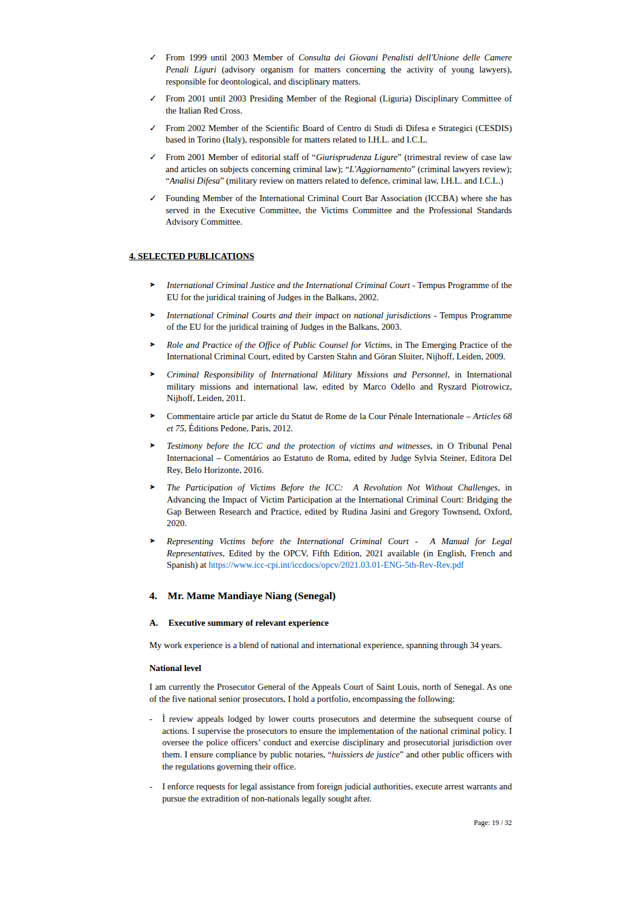From 1999 until 2003 Member of Consulta dei Giovani Penalisti dell'Unione delle Camere Penali Liguri (advisory organism for matters concerning the activity of young lawyers), responsible for deontological, and disciplinary matters.
From 2001 until 2003 Presiding Member of the Regional (Liguria) Disciplinary Committee of the Italian Red Cross.
From 2002 Member of the Scientific Board of Centro di Studi di Difesa e Strategici (CESDIS) based in Torino (Italy), responsible for matters related to I.H.L. and I.C.L.
From 2001 Member of editorial staff of “Giurisprudenza Ligure” (trimestral review of case law and articles on subjects concerning criminal law); “L'Aggiornamento” (criminal lawyers review); “Analisi Difesa” (military review on matters related to defence, criminal law, I.H.L. and I.C.L.)
Founding Member of the International Criminal Court Bar Association (ICCBA) where she has served in the Executive Committee, the Victims Committee and the Professional Standards Advisory Committee.
4. SELECTED PUBLICATIONS
International Criminal Justice and the International Criminal Court - Tempus Programme of the EU for the juridical training of Judges in the Balkans, 2002.
International Criminal Courts and their impact on national jurisdictions - Tempus Programme of the EU for the juridical training of Judges in the Balkans, 2003.
Role and Practice of the Office of Public Counsel for Victims, in The Emerging Practice of the International Criminal Court, edited by Carsten Stahn and Göran Sluiter, Nijhoff, Leiden, 2009.
Criminal Responsibility of International Military Missions and Personnel, in International military missions and international law, edited by Marco Odello and Ryszard Piotrowicz, Nijhoff, Leiden, 2011.
Commentaire article par article du Statut de Rome de la Cour Pénale Internationale – Articles 68 et 75, Éditions Pedone, Paris, 2012.
Testimony before the ICC and the protection of victims and witnesses, in O Tribunal Penal Internacional – Comentários ao Estatuto de Roma, edited by Judge Sylvia Steiner, Editora Del Rey, Belo Horizonte, 2016.
The Participation of Victims Before the ICC: A Revolution Not Without Challenges, in Advancing the Impact of Victim Participation at the International Criminal Court: Bridging the Gap Between Research and Practice, edited by Rudina Jasini and Gregory Townsend, Oxford, 2020.
Representing Victims before the International Criminal Court - A Manual for Legal Representatives, Edited by the OPCV, Fifth Edition, 2021 available (in English, French and Spanish) at https://www.icc-cpi.int/iccdocs/opcv/2021.03.01-ENG-5th-Rev-Rev.pdf
4. Mr. Mame Mandiaye Niang (Senegal)
A. Executive summary of relevant experience
My work experience is a blend of national and international experience, spanning through 34 years.
National level
I am currently the Prosecutor General of the Appeals Court of Saint Louis, north of Senegal. As one of the five national senior prosecutors, I hold a portfolio, encompassing the following:
Ì review appeals lodged by lower courts prosecutors and determine the subsequent course of actions. I supervise the prosecutors to ensure the implementation of the national criminal policy. I oversee the police officers’ conduct and exercise disciplinary and prosecutorial jurisdiction over them. I ensure compliance by public notaries, “huissiers de justice” and other public officers with the regulations governing their office.
I enforce requests for legal assistance from foreign judicial authorities, execute arrest warrants and pursue the extradition of non-nationals legally sought after.
Page: 19 / 32